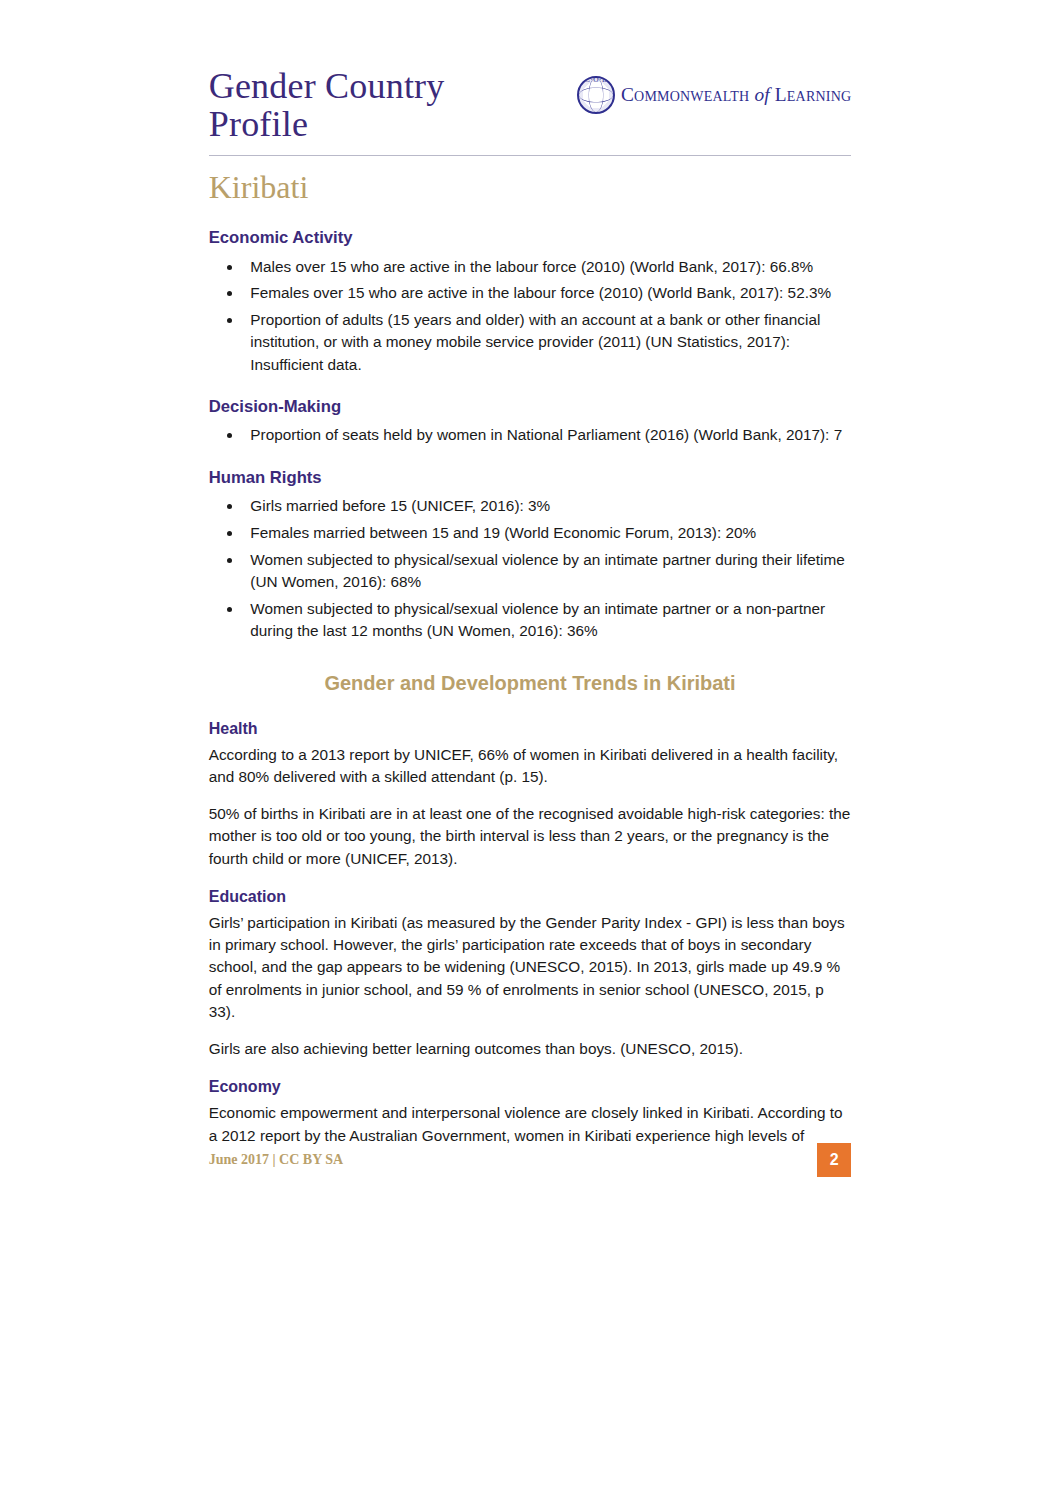Gender Country Profile
C·O·L Commonwealth of Learning
Kiribati
Economic Activity
Males over 15 who are active in the labour force (2010) (World Bank, 2017): 66.8%
Females over 15 who are active in the labour force (2010) (World Bank, 2017): 52.3%
Proportion of adults (15 years and older) with an account at a bank or other financial institution, or with a money mobile service provider (2011) (UN Statistics, 2017): Insufficient data.
Decision-Making
Proportion of seats held by women in National Parliament (2016) (World Bank, 2017): 7
Human Rights
Girls married before 15 (UNICEF, 2016): 3%
Females married between 15 and 19 (World Economic Forum, 2013): 20%
Women subjected to physical/sexual violence by an intimate partner during their lifetime (UN Women, 2016): 68%
Women subjected to physical/sexual violence by an intimate partner or a non-partner during the last 12 months (UN Women, 2016): 36%
Gender and Development Trends in Kiribati
Health
According to a 2013 report by UNICEF, 66% of women in Kiribati delivered in a health facility, and 80% delivered with a skilled attendant (p. 15).
50% of births in Kiribati are in at least one of the recognised avoidable high-risk categories: the mother is too old or too young, the birth interval is less than 2 years, or the pregnancy is the fourth child or more (UNICEF, 2013).
Education
Girls’ participation in Kiribati (as measured by the Gender Parity Index - GPI) is less than boys in primary school. However, the girls’ participation rate exceeds that of boys in secondary school, and the gap appears to be widening (UNESCO, 2015). In 2013, girls made up 49.9 % of enrolments in junior school, and 59 % of enrolments in senior school (UNESCO, 2015, p 33).
Girls are also achieving better learning outcomes than boys. (UNESCO, 2015).
Economy
Economic empowerment and interpersonal violence are closely linked in Kiribati. According to a 2012 report by the Australian Government, women in Kiribati experience high levels of
June 2017 | CC BY SA
2